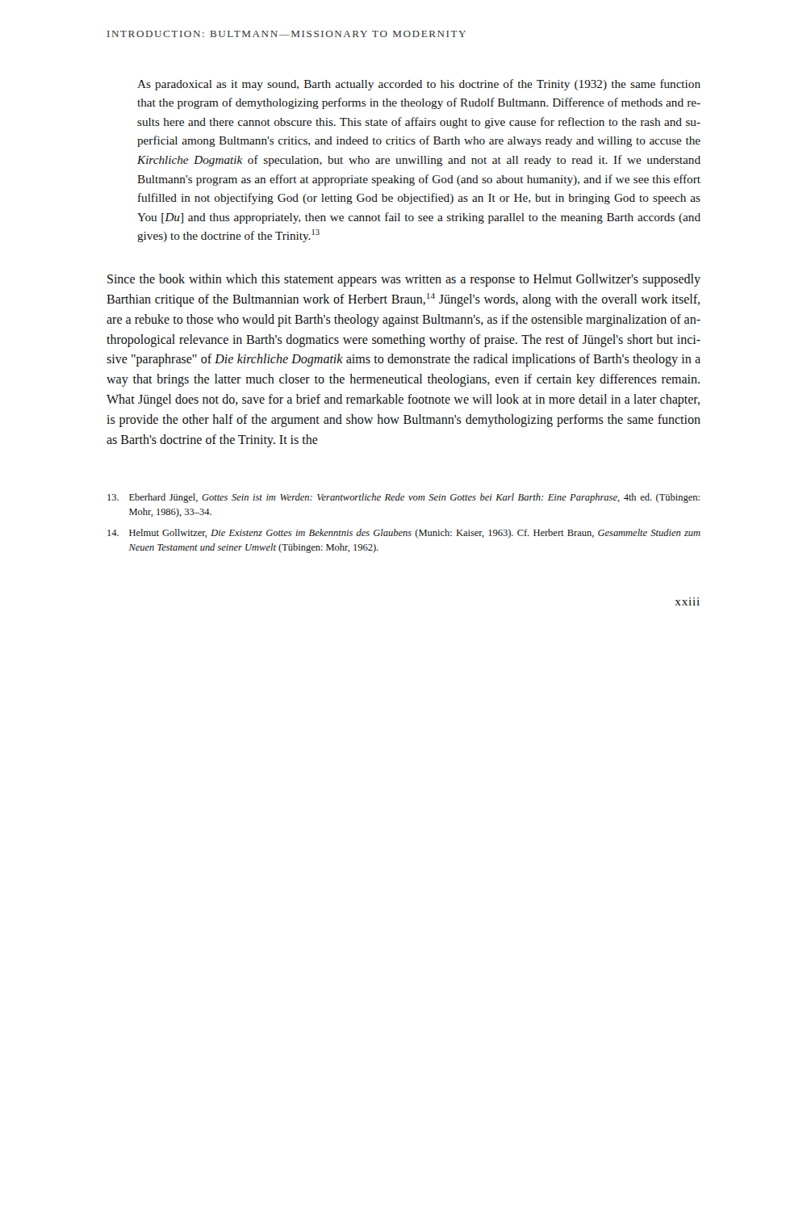Introduction: Bultmann—Missionary to Modernity
As paradoxical as it may sound, Barth actually accorded to his doctrine of the Trinity (1932) the same function that the program of demythologizing performs in the theology of Rudolf Bultmann. Difference of methods and results here and there cannot obscure this. This state of affairs ought to give cause for reflection to the rash and superficial among Bultmann's critics, and indeed to critics of Barth who are always ready and willing to accuse the Kirchliche Dogmatik of speculation, but who are unwilling and not at all ready to read it. If we understand Bultmann's program as an effort at appropriate speaking of God (and so about humanity), and if we see this effort fulfilled in not objectifying God (or letting God be objectified) as an It or He, but in bringing God to speech as You [Du] and thus appropriately, then we cannot fail to see a striking parallel to the meaning Barth accords (and gives) to the doctrine of the Trinity.13
Since the book within which this statement appears was written as a response to Helmut Gollwitzer's supposedly Barthian critique of the Bultmannian work of Herbert Braun,14 Jüngel's words, along with the overall work itself, are a rebuke to those who would pit Barth's theology against Bultmann's, as if the ostensible marginalization of anthropological relevance in Barth's dogmatics were something worthy of praise. The rest of Jüngel's short but incisive "paraphrase" of Die kirchliche Dogmatik aims to demonstrate the radical implications of Barth's theology in a way that brings the latter much closer to the hermeneutical theologians, even if certain key differences remain. What Jüngel does not do, save for a brief and remarkable footnote we will look at in more detail in a later chapter, is provide the other half of the argument and show how Bultmann's demythologizing performs the same function as Barth's doctrine of the Trinity. It is the
13. Eberhard Jüngel, Gottes Sein ist im Werden: Verantwortliche Rede vom Sein Gottes bei Karl Barth: Eine Paraphrase, 4th ed. (Tübingen: Mohr, 1986), 33–34.
14. Helmut Gollwitzer, Die Existenz Gottes im Bekenntnis des Glaubens (Munich: Kaiser, 1963). Cf. Herbert Braun, Gesammelte Studien zum Neuen Testament und seiner Umwelt (Tübingen: Mohr, 1962).
xxiii